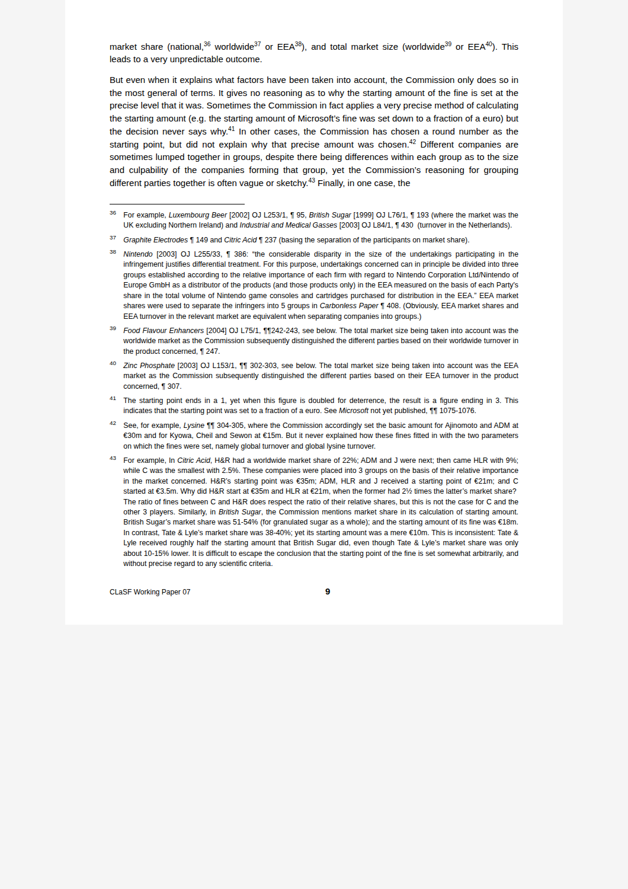market share (national,36 worldwide37 or EEA38), and total market size (worldwide39 or EEA40). This leads to a very unpredictable outcome.
But even when it explains what factors have been taken into account, the Commission only does so in the most general of terms. It gives no reasoning as to why the starting amount of the fine is set at the precise level that it was. Sometimes the Commission in fact applies a very precise method of calculating the starting amount (e.g. the starting amount of Microsoft’s fine was set down to a fraction of a euro) but the decision never says why.41 In other cases, the Commission has chosen a round number as the starting point, but did not explain why that precise amount was chosen.42 Different companies are sometimes lumped together in groups, despite there being differences within each group as to the size and culpability of the companies forming that group, yet the Commission’s reasoning for grouping different parties together is often vague or sketchy.43 Finally, in one case, the
36 For example, Luxembourg Beer [2002] OJ L253/1, ¶ 95, British Sugar [1999] OJ L76/1, ¶ 193 (where the market was the UK excluding Northern Ireland) and Industrial and Medical Gasses [2003] OJ L84/1, ¶ 430 (turnover in the Netherlands).
37 Graphite Electrodes ¶ 149 and Citric Acid ¶ 237 (basing the separation of the participants on market share).
38 Nintendo [2003] OJ L255/33, ¶ 386: “the considerable disparity in the size of the undertakings participating in the infringement justifies differential treatment. For this purpose, undertakings concerned can in principle be divided into three groups established according to the relative importance of each firm with regard to Nintendo Corporation Ltd/Nintendo of Europe GmbH as a distributor of the products (and those products only) in the EEA measured on the basis of each Party's share in the total volume of Nintendo game consoles and cartridges purchased for distribution in the EEA.” EEA market shares were used to separate the infringers into 5 groups in Carbonless Paper ¶ 408. (Obviously, EEA market shares and EEA turnover in the relevant market are equivalent when separating companies into groups.)
39 Food Flavour Enhancers [2004] OJ L75/1, ¶¶242-243, see below. The total market size being taken into account was the worldwide market as the Commission subsequently distinguished the different parties based on their worldwide turnover in the product concerned, ¶ 247.
40 Zinc Phosphate [2003] OJ L153/1, ¶¶ 302-303, see below. The total market size being taken into account was the EEA market as the Commission subsequently distinguished the different parties based on their EEA turnover in the product concerned, ¶ 307.
41 The starting point ends in a 1, yet when this figure is doubled for deterrence, the result is a figure ending in 3. This indicates that the starting point was set to a fraction of a euro. See Microsoft not yet published, ¶¶ 1075-1076.
42 See, for example, Lysine ¶¶ 304-305, where the Commission accordingly set the basic amount for Ajinomoto and ADM at €30m and for Kyowa, Cheil and Sewon at €15m. But it never explained how these fines fitted in with the two parameters on which the fines were set, namely global turnover and global lysine turnover.
43 For example, In Citric Acid, H&R had a worldwide market share of 22%; ADM and J were next; then came HLR with 9%; while C was the smallest with 2.5%. These companies were placed into 3 groups on the basis of their relative importance in the market concerned. H&R’s starting point was €35m; ADM, HLR and J received a starting point of €21m; and C started at €3.5m. Why did H&R start at €35m and HLR at €21m, when the former had 2½ times the latter’s market share? The ratio of fines between C and H&R does respect the ratio of their relative shares, but this is not the case for C and the other 3 players. Similarly, in British Sugar, the Commission mentions market share in its calculation of starting amount. British Sugar’s market share was 51-54% (for granulated sugar as a whole); and the starting amount of its fine was €18m. In contrast, Tate & Lyle’s market share was 38-40%; yet its starting amount was a mere €10m. This is inconsistent: Tate & Lyle received roughly half the starting amount that British Sugar did, even though Tate & Lyle’s market share was only about 10-15% lower. It is difficult to escape the conclusion that the starting point of the fine is set somewhat arbitrarily, and without precise regard to any scientific criteria.
CLaSF Working Paper 07 9